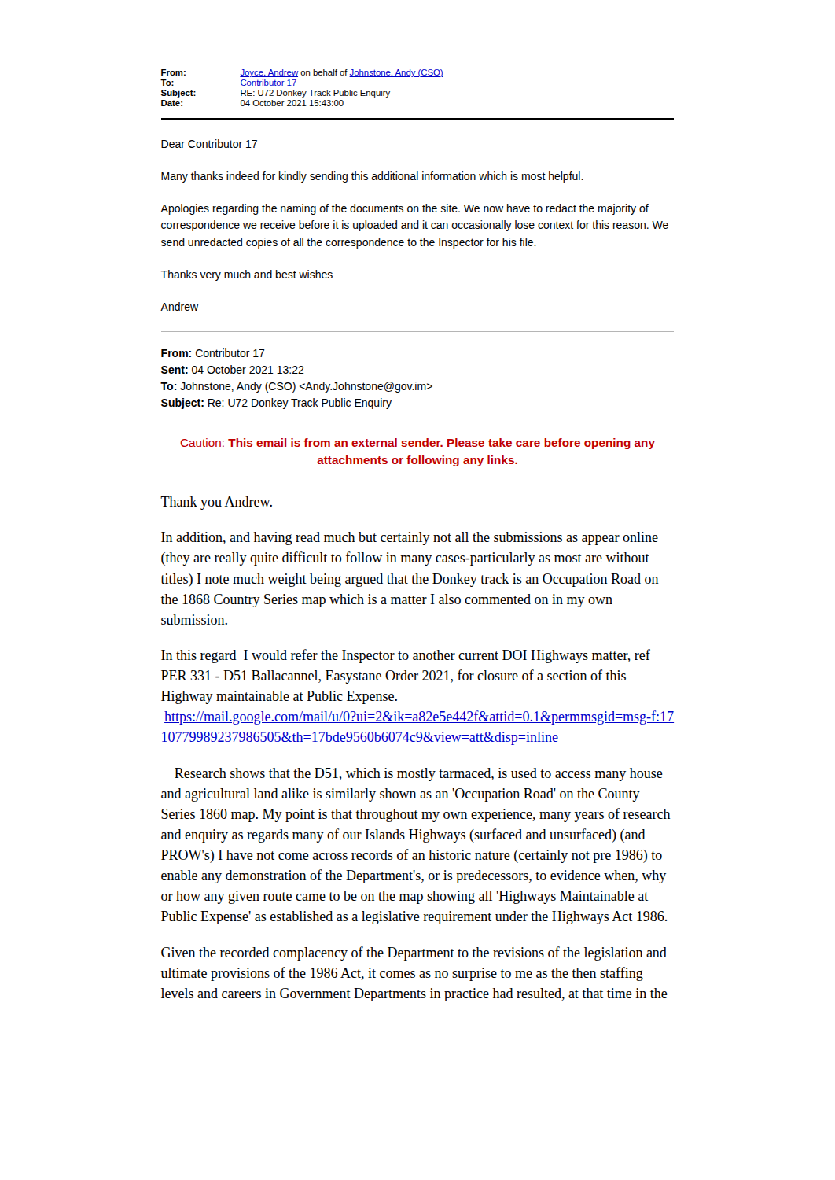| From: | Joyce, Andrew on behalf of Johnstone, Andy (CSO) |
| To: | Contributor 17 |
| Subject: | RE: U72 Donkey Track Public Enquiry |
| Date: | 04 October 2021 15:43:00 |
Dear Contributor 17
Many thanks indeed for kindly sending this additional information which is most helpful.
Apologies regarding the naming of the documents on the site. We now have to redact the majority of correspondence we receive before it is uploaded and it can occasionally lose context for this reason. We send unredacted copies of all the correspondence to the Inspector for his file.
Thanks very much and best wishes
Andrew
From: Contributor 17
Sent: 04 October 2021 13:22
To: Johnstone, Andy (CSO) <Andy.Johnstone@gov.im>
Subject: Re: U72 Donkey Track Public Enquiry
Caution: This email is from an external sender. Please take care before opening any attachments or following any links.
Thank you Andrew.
In addition, and having read much but certainly not all the submissions as appear online (they are really quite difficult to follow in many cases-particularly as most are without titles) I note much weight being argued that the Donkey track is an Occupation Road on the 1868 Country Series map which is a matter I also commented on in my own submission.
In this regard I would refer the Inspector to another current DOI Highways matter, ref PER 331 - D51 Ballacannel, Easystane Order 2021, for closure of a section of this Highway maintainable at Public Expense.
https://mail.google.com/mail/u/0?ui=2&ik=a82e5e442f&attid=0.1&permmsgid=msg-f:1710779989237986505&th=17bde9560b6074c9&view=att&disp=inline
Research shows that the D51, which is mostly tarmaced, is used to access many house and agricultural land alike is similarly shown as an 'Occupation Road' on the County Series 1860 map. My point is that throughout my own experience, many years of research and enquiry as regards many of our Islands Highways (surfaced and unsurfaced) (and PROW's) I have not come across records of an historic nature (certainly not pre 1986) to enable any demonstration of the Department's, or is predecessors, to evidence when, why or how any given route came to be on the map showing all 'Highways Maintainable at Public Expense' as established as a legislative requirement under the Highways Act 1986.
Given the recorded complacency of the Department to the revisions of the legislation and ultimate provisions of the 1986 Act, it comes as no surprise to me as the then staffing levels and careers in Government Departments in practice had resulted, at that time in the